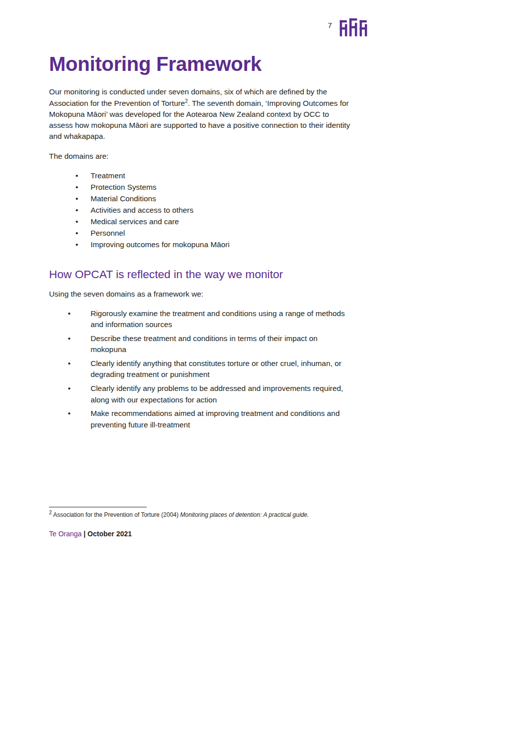7
Monitoring Framework
Our monitoring is conducted under seven domains, six of which are defined by the Association for the Prevention of Torture2. The seventh domain, ‘Improving Outcomes for Mokopuna Māori’ was developed for the Aotearoa New Zealand context by OCC to assess how mokopuna Māori are supported to have a positive connection to their identity and whakapapa.
The domains are:
Treatment
Protection Systems
Material Conditions
Activities and access to others
Medical services and care
Personnel
Improving outcomes for mokopuna Māori
How OPCAT is reflected in the way we monitor
Using the seven domains as a framework we:
Rigorously examine the treatment and conditions using a range of methods and information sources
Describe these treatment and conditions in terms of their impact on mokopuna
Clearly identify anything that constitutes torture or other cruel, inhuman, or degrading treatment or punishment
Clearly identify any problems to be addressed and improvements required, along with our expectations for action
Make recommendations aimed at improving treatment and conditions and preventing future ill-treatment
2 Association for the Prevention of Torture (2004) Monitoring places of detention: A practical guide.
Te Oranga | October 2021